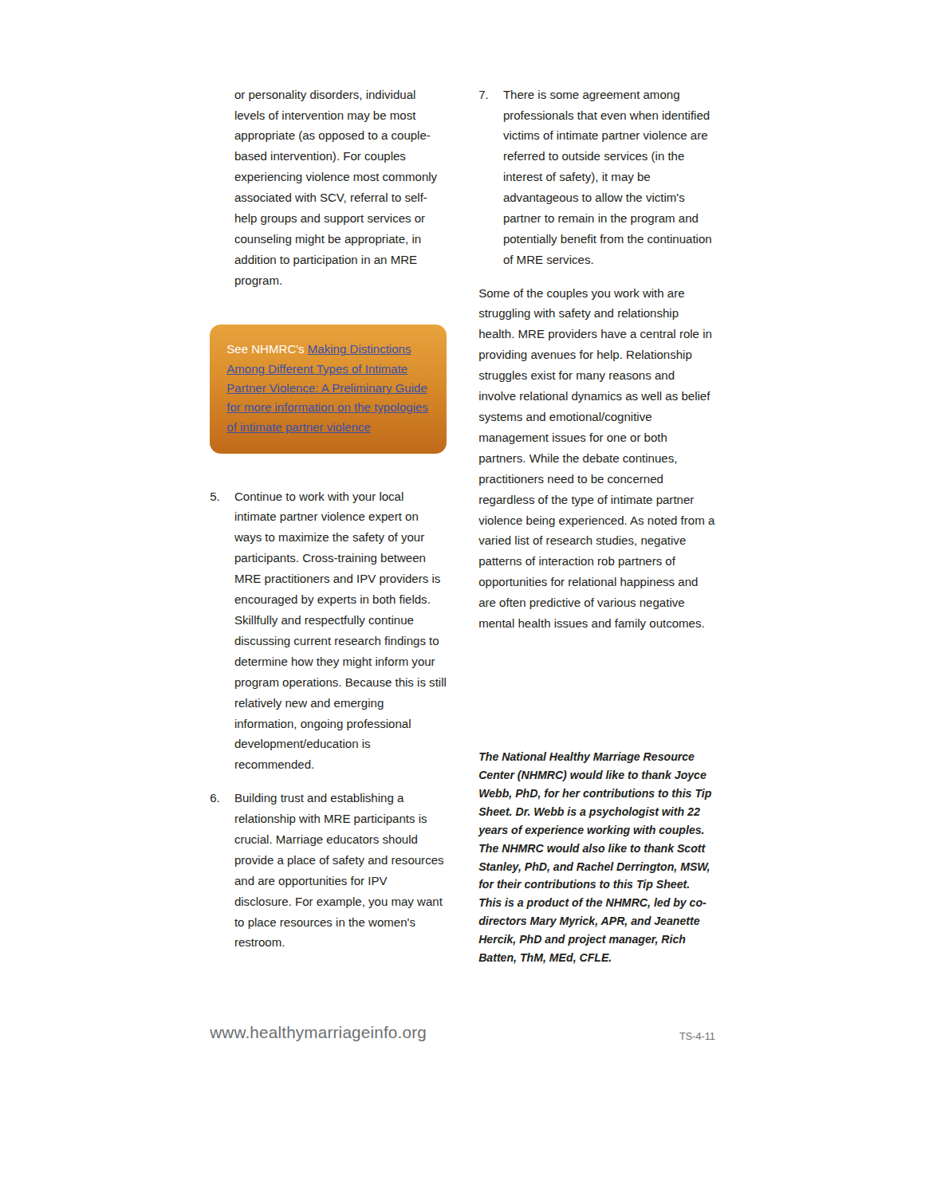or personality disorders, individual levels of intervention may be most appropriate (as opposed to a couple-based intervention). For couples experiencing violence most commonly associated with SCV, referral to self-help groups and support services or counseling might be appropriate, in addition to participation in an MRE program.
See NHMRC's Making Distinctions Among Different Types of Intimate Partner Violence: A Preliminary Guide for more information on the typologies of intimate partner violence
5. Continue to work with your local intimate partner violence expert on ways to maximize the safety of your participants. Cross-training between MRE practitioners and IPV providers is encouraged by experts in both fields. Skillfully and respectfully continue discussing current research findings to determine how they might inform your program operations. Because this is still relatively new and emerging information, ongoing professional development/education is recommended.
6. Building trust and establishing a relationship with MRE participants is crucial. Marriage educators should provide a place of safety and resources and are opportunities for IPV disclosure. For example, you may want to place resources in the women's restroom.
7. There is some agreement among professionals that even when identified victims of intimate partner violence are referred to outside services (in the interest of safety), it may be advantageous to allow the victim's partner to remain in the program and potentially benefit from the continuation of MRE services.
Some of the couples you work with are struggling with safety and relationship health. MRE providers have a central role in providing avenues for help. Relationship struggles exist for many reasons and involve relational dynamics as well as belief systems and emotional/cognitive management issues for one or both partners. While the debate continues, practitioners need to be concerned regardless of the type of intimate partner violence being experienced. As noted from a varied list of research studies, negative patterns of interaction rob partners of opportunities for relational happiness and are often predictive of various negative mental health issues and family outcomes.
The National Healthy Marriage Resource Center (NHMRC) would like to thank Joyce Webb, PhD, for her contributions to this Tip Sheet. Dr. Webb is a psychologist with 22 years of experience working with couples. The NHMRC would also like to thank Scott Stanley, PhD, and Rachel Derrington, MSW, for their contributions to this Tip Sheet. This is a product of the NHMRC, led by co-directors Mary Myrick, APR, and Jeanette Hercik, PhD and project manager, Rich Batten, ThM, MEd, CFLE.
www.healthymarriageinfo.org
TS-4-11